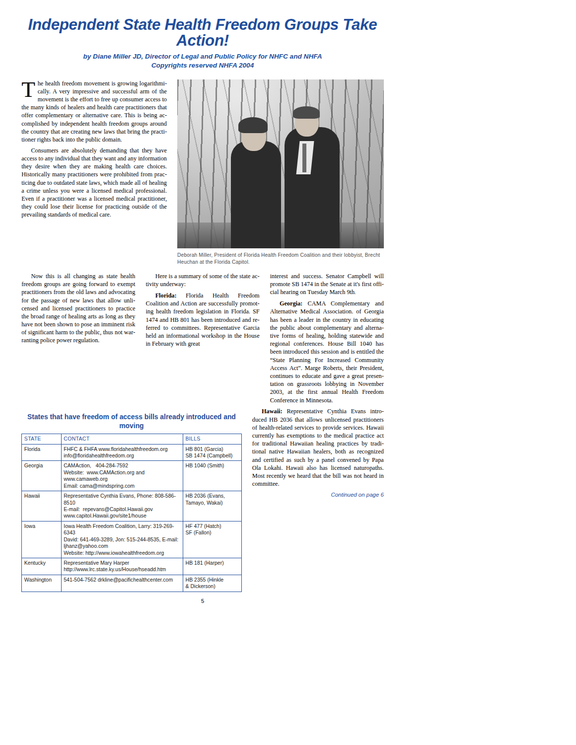Independent State Health Freedom Groups Take Action!
by Diane Miller JD, Director of Legal and Public Policy for NHFC and NHFA Copyrights reserved NHFA 2004
The health freedom movement is growing logarithmically. A very impressive and successful arm of the movement is the effort to free up consumer access to the many kinds of healers and health care practitioners that offer complementary or alternative care. This is being accomplished by independent health freedom groups around the country that are creating new laws that bring the practitioner rights back into the public domain.
Consumers are absolutely demanding that they have access to any individual that they want and any information they desire when they are making health care choices. Historically many practitioners were prohibited from practicing due to outdated state laws, which made all of healing a crime unless you were a licensed medical professional. Even if a practitioner was a licensed medical practitioner, they could lose their license for practicing outside of the prevailing standards of medical care.
Deborah Miller, President of Florida Health Freedom Coalition and their lobbyist, Brecht Heuchan at the Florida Capitol.
Now this is all changing as state health freedom groups are going forward to exempt practitioners from the old laws and advocating for the passage of new laws that allow unlicensed and licensed practitioners to practice the broad range of healing arts as long as they have not been shown to pose an imminent risk of significant harm to the public, thus not warranting police power regulation.
Here is a summary of some of the state activity underway:
Florida: Florida Health Freedom Coalition and Action are successfully promoting health freedom legislation in Florida. SF 1474 and HB 801 has been introduced and referred to committees. Representative Garcia held an informational workshop in the House in February with great
interest and success. Senator Campbell will promote SB 1474 in the Senate at it's first official hearing on Tuesday March 9th.
Georgia: CAMA Complementary and Alternative Medical Association. of Georgia has been a leader in the country in educating the public about complementary and alternative forms of healing, holding statewide and regional conferences. House Bill 1040 has been introduced this session and is entitled the “State Planning For Increased Community Access Act”. Marge Roberts, their President, continues to educate and gave a great presentation on grassroots lobbying in November 2003, at the first annual Health Freedom Conference in Minnesota.
States that have freedom of access bills already introduced and moving
| STATE | CONTACT | BILLS |
| --- | --- | --- |
| Florida | FHFC & FHFA www.floridahealthfreedom.org info@floridahealthfreedom.org | HB 801 (Garcia) SB 1474 (Campbell) |
| Georgia | CAMAction, 404-284-7592 Website: www.CAMAction.org and www.camaweb.org Email: cama@mindspring.com | HB 1040 (Smith) |
| Hawaii | Representative Cynthia Evans, Phone: 808-586-8510 E-mail: repevans@Capitol.Hawaii.gov www.capitol.Hawaii.gov/site1/house | HB 2036 (Evans, Tamayo, Wakai) |
| Iowa | Iowa Health Freedom Coalition, Larry: 319-269-6343 David: 641-469-3289, Jon: 515-244-8535, E-mail: ljhanz@yahoo.com Website: http://www.iowahealthfreedom.org | HF 477 (Hatch) SF (Fallon) |
| Kentucky | Representative Mary Harper http://www.lrc.state.ky.us/House/hseadd.htm | HB 181 (Harper) |
| Washington | 541-504-7562 drkline@pacifichealthcenter.com | HB 2355 (Hinkle & Dickerson) |
Hawaii: Representative Cynthia Evans introduced HB 2036 that allows unlicensed practitioners of health-related services to provide services. Hawaii currently has exemptions to the medical practice act for traditional Hawaiian healing practices by traditional native Hawaiian healers, both as recognized and certified as such by a panel convened by Papa Ola Lokahi. Hawaii also has licensed naturopaths. Most recently we heard that the bill was not heard in committee.
Continued on page 6
5